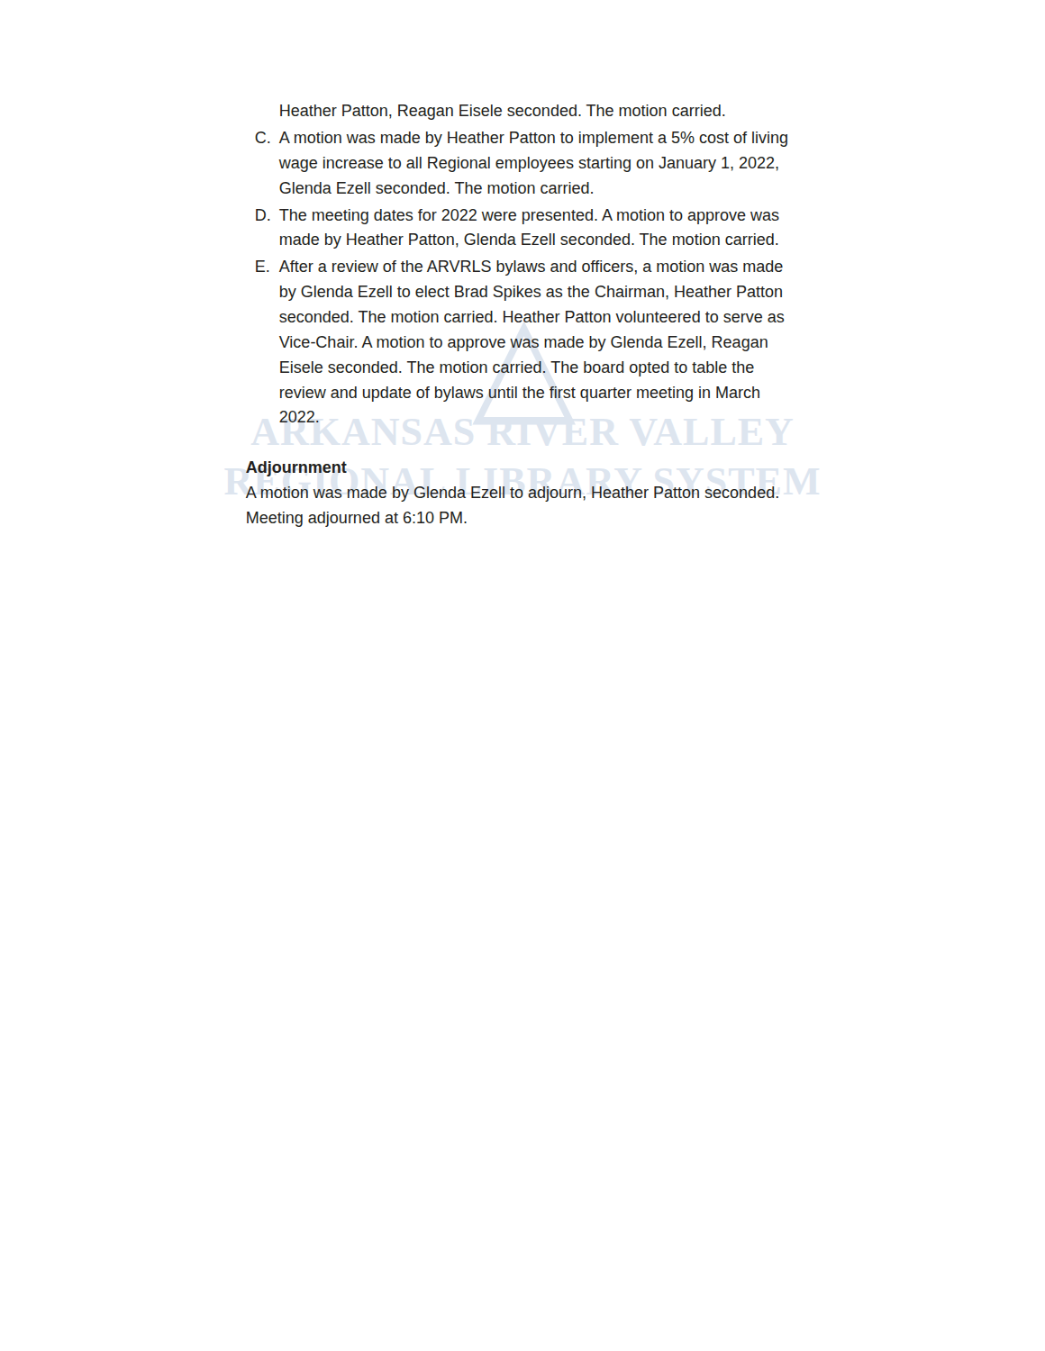△
ARKANSAS RIVER VALLEY
REGIONAL LIBRARY SYSTEM
Heather Patton, Reagan Eisele seconded. The motion carried.
C. A motion was made by Heather Patton to implement a 5% cost of living wage increase to all Regional employees starting on January 1, 2022, Glenda Ezell seconded. The motion carried.
D. The meeting dates for 2022 were presented. A motion to approve was made by Heather Patton, Glenda Ezell seconded. The motion carried.
E. After a review of the ARVRLS bylaws and officers, a motion was made by Glenda Ezell to elect Brad Spikes as the Chairman, Heather Patton seconded. The motion carried. Heather Patton volunteered to serve as Vice-Chair. A motion to approve was made by Glenda Ezell, Reagan Eisele seconded. The motion carried. The board opted to table the review and update of bylaws until the first quarter meeting in March 2022.
Adjournment
A motion was made by Glenda Ezell to adjourn, Heather Patton seconded. Meeting adjourned at 6:10 PM.